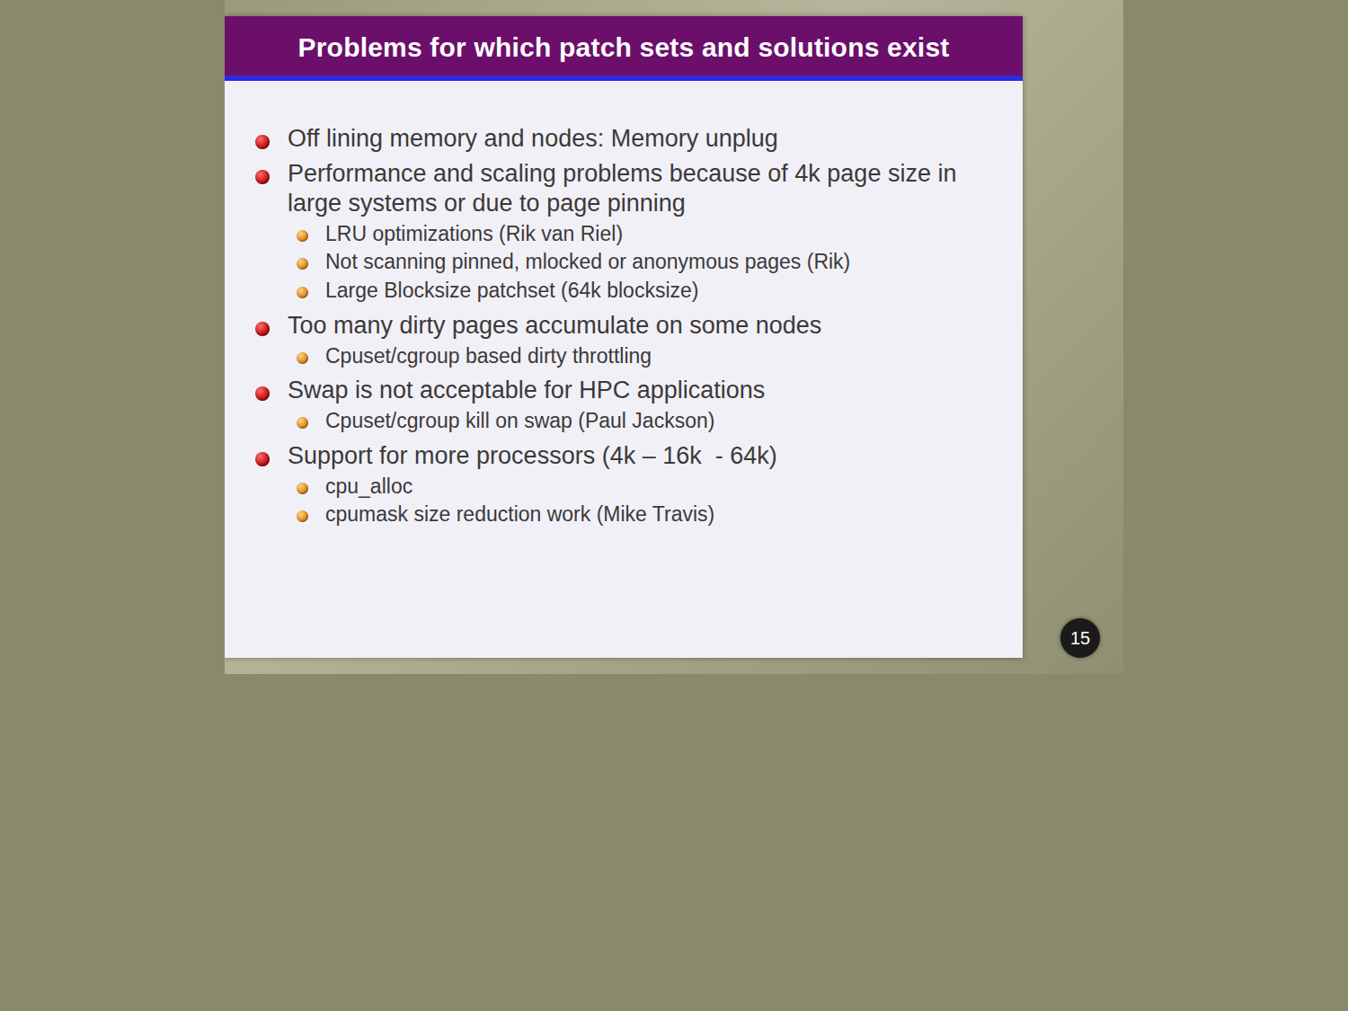Problems for which patch sets and solutions exist
Off lining memory and nodes: Memory unplug
Performance and scaling problems because of 4k page size in large systems or due to page pinning
LRU optimizations (Rik van Riel)
Not scanning pinned, mlocked or anonymous pages (Rik)
Large Blocksize patchset (64k blocksize)
Too many dirty pages accumulate on some nodes
Cpuset/cgroup based dirty throttling
Swap is not acceptable for HPC applications
Cpuset/cgroup kill on swap (Paul Jackson)
Support for more processors (4k – 16k - 64k)
cpu_alloc
cpumask size reduction work (Mike Travis)
15